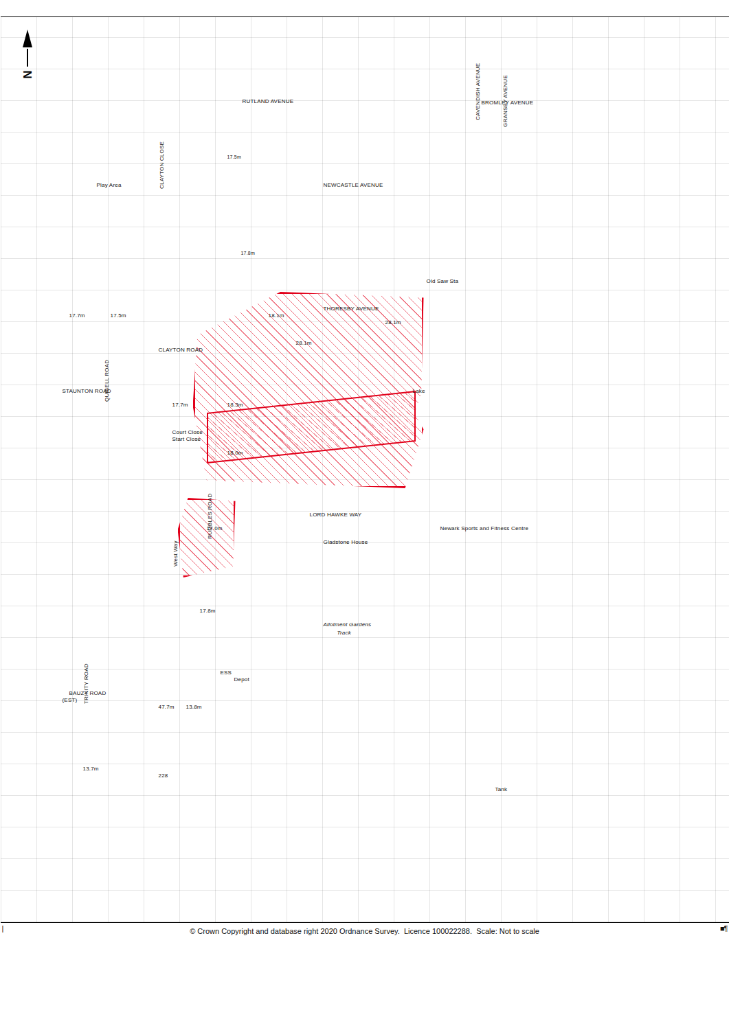N
RUTLAND AVENUE
BROMLEY AVENUE
CAVENDISH AVENUE
GRANSBY AVENUE
NEWCASTLE AVENUE
THORESBY AVENUE
28.1m
28.1m
18.1m
Play Area
CLAYTON CLOSE
CLAYTON ROAD
STAUNTON ROAD
QUIBELL ROAD
17.7m
17.5m
17.7m
Court Close
Start Close
18.3m
18.0m
Lake
Old Saw Sta
LORD HAWKE WAY
Gladstone House
Newark Sports and Fitness Centre
RUMBLES ROAD
West Way
17.0m
17.8m
Allotment Gardens
Track
Depot
ESS
BAUZY ROAD
(EST)
TRINITY ROAD
47.7m
13.8m
13.7m
228
Tank
17.5m
17.8m
| © Crown Copyright and database right 2020 Ordnance Survey. Licence 100022288. Scale: Not to scale ■¶